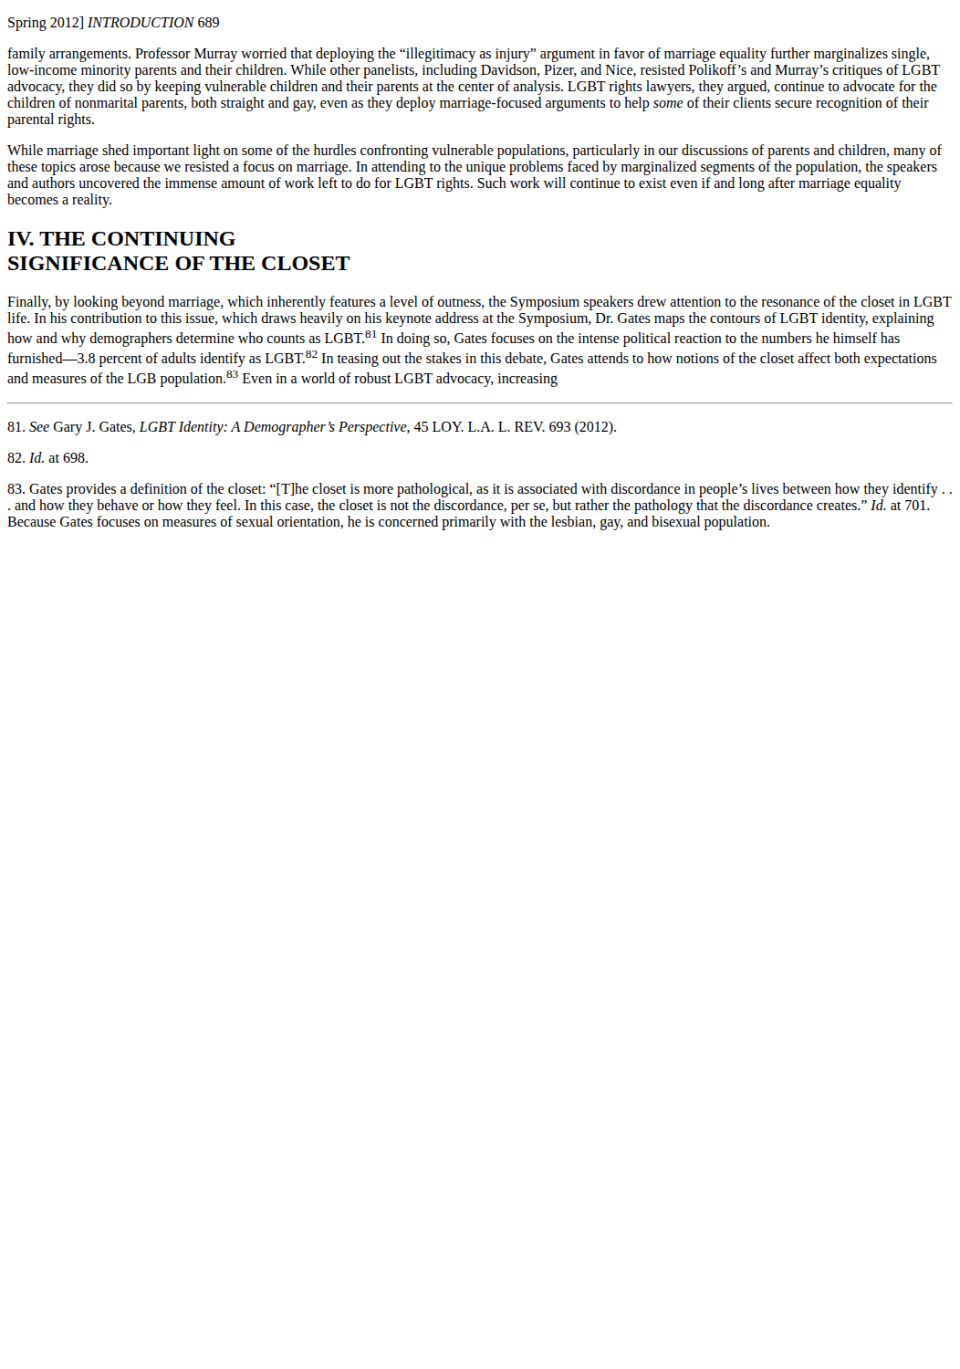Spring 2012] INTRODUCTION 689
family arrangements. Professor Murray worried that deploying the “illegitimacy as injury” argument in favor of marriage equality further marginalizes single, low-income minority parents and their children. While other panelists, including Davidson, Pizer, and Nice, resisted Polikoff’s and Murray’s critiques of LGBT advocacy, they did so by keeping vulnerable children and their parents at the center of analysis. LGBT rights lawyers, they argued, continue to advocate for the children of nonmarital parents, both straight and gay, even as they deploy marriage-focused arguments to help some of their clients secure recognition of their parental rights.
While marriage shed important light on some of the hurdles confronting vulnerable populations, particularly in our discussions of parents and children, many of these topics arose because we resisted a focus on marriage. In attending to the unique problems faced by marginalized segments of the population, the speakers and authors uncovered the immense amount of work left to do for LGBT rights. Such work will continue to exist even if and long after marriage equality becomes a reality.
IV. THE CONTINUING
SIGNIFICANCE OF THE CLOSET
Finally, by looking beyond marriage, which inherently features a level of outness, the Symposium speakers drew attention to the resonance of the closet in LGBT life. In his contribution to this issue, which draws heavily on his keynote address at the Symposium, Dr. Gates maps the contours of LGBT identity, explaining how and why demographers determine who counts as LGBT.81 In doing so, Gates focuses on the intense political reaction to the numbers he himself has furnished—3.8 percent of adults identify as LGBT.82 In teasing out the stakes in this debate, Gates attends to how notions of the closet affect both expectations and measures of the LGB population.83 Even in a world of robust LGBT advocacy, increasing
81. See Gary J. Gates, LGBT Identity: A Demographer’s Perspective, 45 LOY. L.A. L. REV. 693 (2012).
82. Id. at 698.
83. Gates provides a definition of the closet: “[T]he closet is more pathological, as it is associated with discordance in people’s lives between how they identify . . . and how they behave or how they feel. In this case, the closet is not the discordance, per se, but rather the pathology that the discordance creates.” Id. at 701. Because Gates focuses on measures of sexual orientation, he is concerned primarily with the lesbian, gay, and bisexual population.